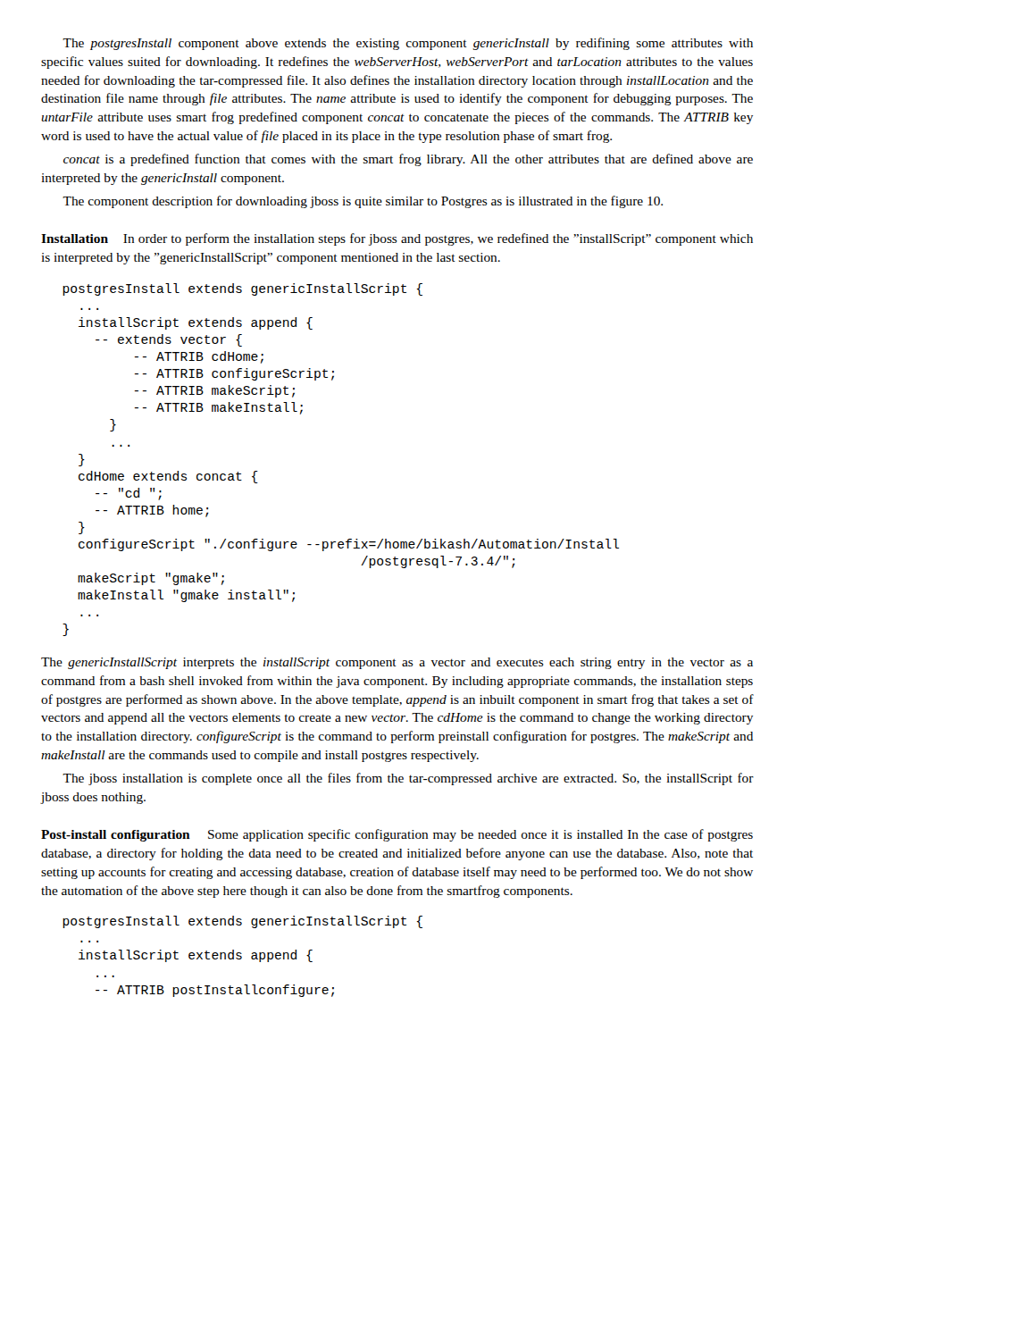The postgresInstall component above extends the existing component genericInstall by redifining some attributes with specific values suited for downloading. It redefines the webServerHost, webServerPort and tarLocation attributes to the values needed for downloading the tar-compressed file. It also defines the installation directory location through installLocation and the destination file name through file attributes. The name attribute is used to identify the component for debugging purposes. The untarFile attribute uses smart frog predefined component concat to concatenate the pieces of the commands. The ATTRIB key word is used to have the actual value of file placed in its place in the type resolution phase of smart frog.
concat is a predefined function that comes with the smart frog library. All the other attributes that are defined above are interpreted by the genericInstall component.
The component description for downloading jboss is quite similar to Postgres as is illustrated in the figure 10.
Installation In order to perform the installation steps for jboss and postgres, we redefined the ”installScript” component which is interpreted by the ”genericInstallScript” component mentioned in the last section.
postgresInstall extends genericInstallScript {
  ...
  installScript extends append {
    -- extends vector {
         -- ATTRIB cdHome;
         -- ATTRIB configureScript;
         -- ATTRIB makeScript;
         -- ATTRIB makeInstall;
      }
      ...
  }
  cdHome extends concat {
    -- "cd ";
    -- ATTRIB home;
  }
  configureScript "./configure --prefix=/home/bikash/Automation/Install
                                      /postgresql-7.3.4/";
  makeScript "gmake";
  makeInstall "gmake install";
  ...
}
The genericInstallScript interprets the installScript component as a vector and executes each string entry in the vector as a command from a bash shell invoked from within the java component. By including appropriate commands, the installation steps of postgres are performed as shown above. In the above template, append is an inbuilt component in smart frog that takes a set of vectors and append all the vectors elements to create a new vector. The cdHome is the command to change the working directory to the installation directory. configureScript is the command to perform preinstall configuration for postgres. The makeScript and makeInstall are the commands used to compile and install postgres respectively.
The jboss installation is complete once all the files from the tar-compressed archive are extracted. So, the installScript for jboss does nothing.
Post-install configuration Some application specific configuration may be needed once it is installed In the case of postgres database, a directory for holding the data need to be created and initialized before anyone can use the database. Also, note that setting up accounts for creating and accessing database, creation of database itself may need to be performed too. We do not show the automation of the above step here though it can also be done from the smartfrog components.
postgresInstall extends genericInstallScript {
  ...
  installScript extends append {
    ...
    -- ATTRIB postInstallconfigure;